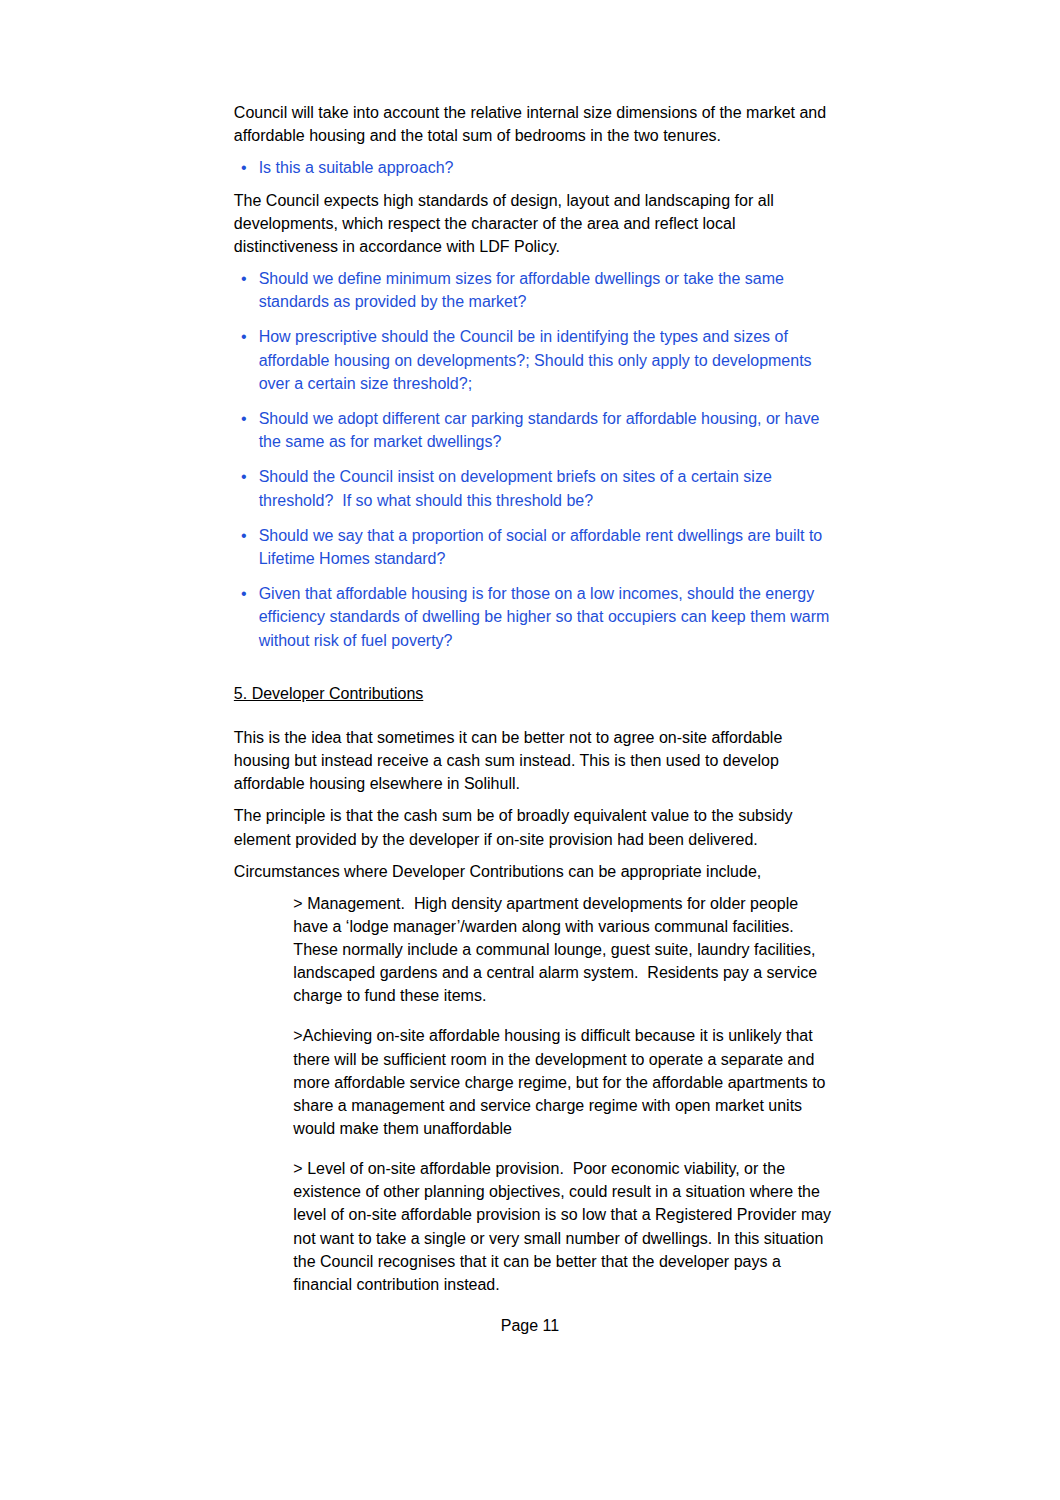Council will take into account the relative internal size dimensions of the market and affordable housing and the total sum of bedrooms in the two tenures.
Is this a suitable approach?
The Council expects high standards of design, layout and landscaping for all developments, which respect the character of the area and reflect local distinctiveness in accordance with LDF Policy.
Should we define minimum sizes for affordable dwellings or take the same standards as provided by the market?
How prescriptive should the Council be in identifying the types and sizes of affordable housing on developments?; Should this only apply to developments over a certain size threshold?;
Should we adopt different car parking standards for affordable housing, or have the same as for market dwellings?
Should the Council insist on development briefs on sites of a certain size threshold? If so what should this threshold be?
Should we say that a proportion of social or affordable rent dwellings are built to Lifetime Homes standard?
Given that affordable housing is for those on a low incomes, should the energy efficiency standards of dwelling be higher so that occupiers can keep them warm without risk of fuel poverty?
5. Developer Contributions
This is the idea that sometimes it can be better not to agree on-site affordable housing but instead receive a cash sum instead. This is then used to develop affordable housing elsewhere in Solihull.
The principle is that the cash sum be of broadly equivalent value to the subsidy element provided by the developer if on-site provision had been delivered.
Circumstances where Developer Contributions can be appropriate include,
> Management. High density apartment developments for older people have a ‘lodge manager’/warden along with various communal facilities. These normally include a communal lounge, guest suite, laundry facilities, landscaped gardens and a central alarm system. Residents pay a service charge to fund these items.
>Achieving on-site affordable housing is difficult because it is unlikely that there will be sufficient room in the development to operate a separate and more affordable service charge regime, but for the affordable apartments to share a management and service charge regime with open market units would make them unaffordable
> Level of on-site affordable provision. Poor economic viability, or the existence of other planning objectives, could result in a situation where the level of on-site affordable provision is so low that a Registered Provider may not want to take a single or very small number of dwellings. In this situation the Council recognises that it can be better that the developer pays a financial contribution instead.
Page 11